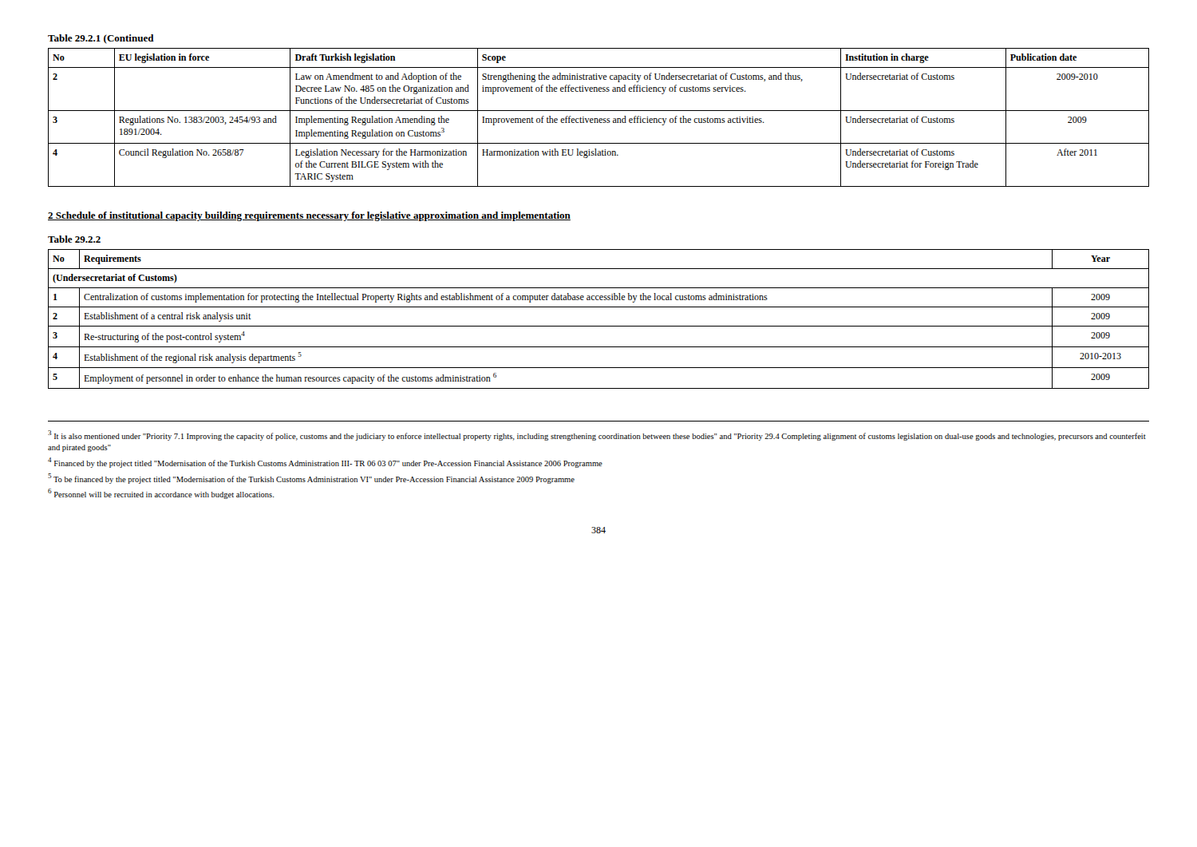Table 29.2.1 (Continued
| No | EU legislation in force | Draft Turkish legislation | Scope | Institution in charge | Publication date |
| --- | --- | --- | --- | --- | --- |
| 2 | | Law on Amendment to and Adoption of the Decree Law No. 485 on the Organization and Functions of the Undersecretariat of Customs | Strengthening the administrative capacity of Undersecretariat of Customs, and thus, improvement of the effectiveness and efficiency of customs services. | Undersecretariat of Customs | 2009-2010 |
| 3 | Regulations No. 1383/2003, 2454/93 and 1891/2004. | Implementing Regulation Amending the Implementing Regulation on Customs 3 | Improvement of the effectiveness and efficiency of the customs activities. | Undersecretariat of Customs | 2009 |
| 4 | Council Regulation No. 2658/87 | Legislation Necessary for the Harmonization of the Current BILGE System with the TARIC System | Harmonization with EU legislation. | Undersecretariat of Customs Undersecretariat for Foreign Trade | After 2011 |
2 Schedule of institutional capacity building requirements necessary for legislative approximation and implementation
Table 29.2.2
| No | Requirements | Year |
| --- | --- | --- |
| (Undersecretariat of Customs) |
| 1 | Centralization of customs implementation for protecting the Intellectual Property Rights and establishment of a computer database accessible by the local customs administrations | 2009 |
| 2 | Establishment of a central risk analysis unit | 2009 |
| 3 | Re-structuring of the post-control system 4 | 2009 |
| 4 | Establishment of the regional risk analysis departments 5 | 2010-2013 |
| 5 | Employment of personnel in order to enhance the human resources capacity of the customs administration 6 | 2009 |
3 It is also mentioned under "Priority 7.1 Improving the capacity of police, customs and the judiciary to enforce intellectual property rights, including strengthening coordination between these bodies" and "Priority 29.4 Completing alignment of customs legislation on dual-use goods and technologies, precursors and counterfeit and pirated goods"
4 Financed by the project titled "Modernisation of the Turkish Customs Administration III- TR 06 03 07" under Pre-Accession Financial Assistance 2006 Programme
5 To be financed by the project titled "Modernisation of the Turkish Customs Administration VI" under Pre-Accession Financial Assistance 2009 Programme
6 Personnel will be recruited in accordance with budget allocations.
384